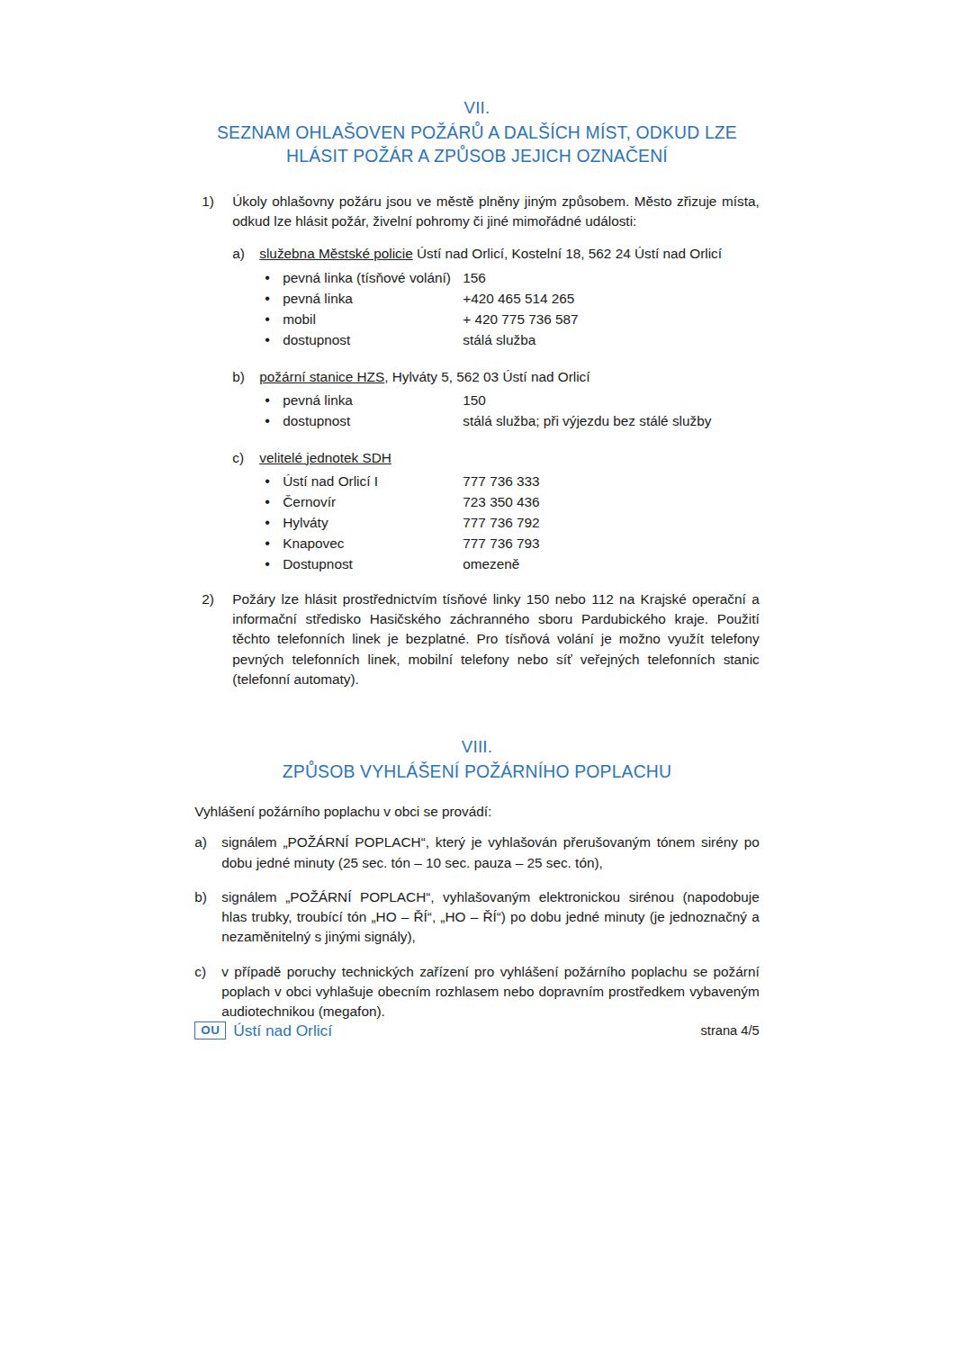VII.
SEZNAM OHLAŠOVEN POŽÁRŮ A DALŠÍCH MÍST, ODKUD LZE HLÁSIT POŽÁR A ZPŮSOB JEJICH OZNAČENÍ
Úkoly ohlašovny požáru jsou ve městě plněny jiným způsobem. Město zřizuje místa, odkud lze hlásit požár, živelní pohromy či jiné mimořádné události:
služebna Městské policie Ústí nad Orlicí, Kostelní 18, 562 24 Ústí nad Orlicí
pevná linka (tísňové volání) 156
pevná linka+420 465 514 265
mobil+ 420 775 736 587
dostupnoststálá služba
požární stanice HZS, Hylváty 5, 562 03 Ústí nad Orlicí
pevná linka150
dostupnoststálá služba; při výjezdu bez stálé služby
velitelé jednotek SDH
Ústí nad Orlicí I777 736 333
Černovír723 350 436
Hylváty777 736 792
Knapovec777 736 793
Dostupnostomezeně
Požáry lze hlásit prostřednictvím tísňové linky 150 nebo 112 na Krajské operační a informační středisko Hasičského záchranného sboru Pardubického kraje. Použití těchto telefonních linek je bezplatné. Pro tísňová volání je možno využít telefony pevných telefonních linek, mobilní telefony nebo síť veřejných telefonních stanic (telefonní automaty).
VIII.
ZPŮSOB VYHLÁŠENÍ POŽÁRNÍHO POPLACHU
Vyhlášení požárního poplachu v obci se provádí:
signálem „POŽÁRNÍ POPLACH“, který je vyhlašován přerušovaným tónem sirény po dobu jedné minuty (25 sec. tón – 10 sec. pauza – 25 sec. tón),
signálem „POŽÁRNÍ POPLACH“, vyhlašovaným elektronickou sirénou (napodobuje hlas trubky, troubící tón „HO – ŘÍ“, „HO – ŘÍ“) po dobu jedné minuty (je jednoznačný a nezaměnitelný s jinými signály),
v případě poruchy technických zařízení pro vyhlášení požárního poplachu se požární poplach v obci vyhlašuje obecním rozhlasem nebo dopravním prostředkem vybaveným audiotechnikou (megafon).
OU Ústí nad Orlicí
strana 4/5